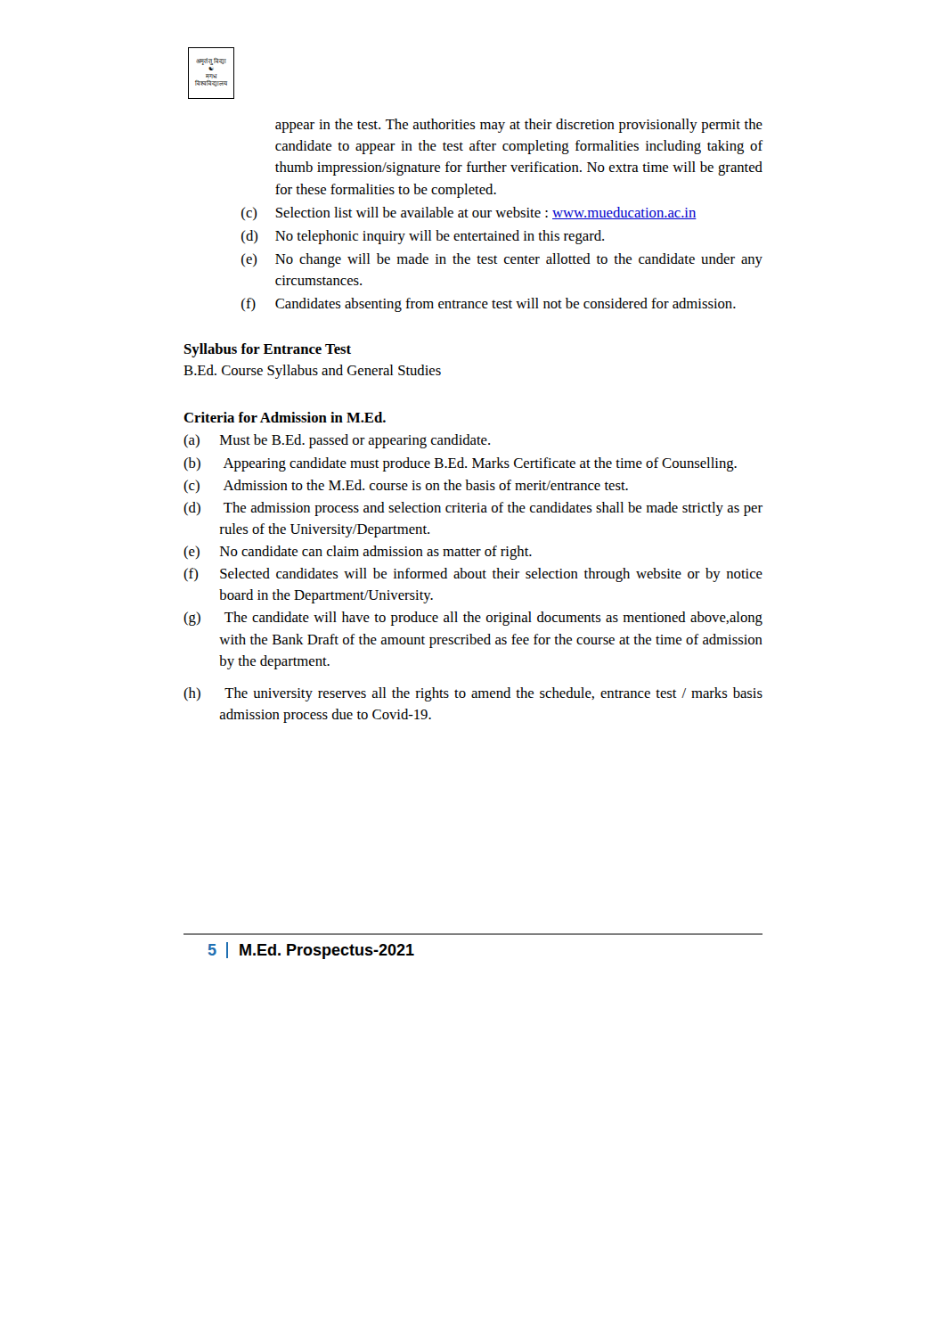अमृतं तु विद्या ☯ मगध विश्वविद्यालय
appear in the test. The authorities may at their discretion provisionally permit the candidate to appear in the test after completing formalities including taking of thumb impression/signature for further verification. No extra time will be granted for these formalities to be completed.
(c) Selection list will be available at our website : www.mueducation.ac.in
(d) No telephonic inquiry will be entertained in this regard.
(e) No change will be made in the test center allotted to the candidate under any circumstances.
(f) Candidates absenting from entrance test will not be considered for admission.
Syllabus for Entrance Test
B.Ed. Course Syllabus and General Studies
Criteria for Admission in M.Ed.
(a) Must be B.Ed. passed or appearing candidate.
(b) Appearing candidate must produce B.Ed. Marks Certificate at the time of Counselling.
(c) Admission to the M.Ed. course is on the basis of merit/entrance test.
(d) The admission process and selection criteria of the candidates shall be made strictly as per rules of the University/Department.
(e) No candidate can claim admission as matter of right.
(f) Selected candidates will be informed about their selection through website or by notice board in the Department/University.
(g) The candidate will have to produce all the original documents as mentioned above,along with the Bank Draft of the amount prescribed as fee for the course at the time of admission by the department.
(h) The university reserves all the rights to amend the schedule, entrance test / marks basis admission process due to Covid-19.
5 M.Ed. Prospectus-2021